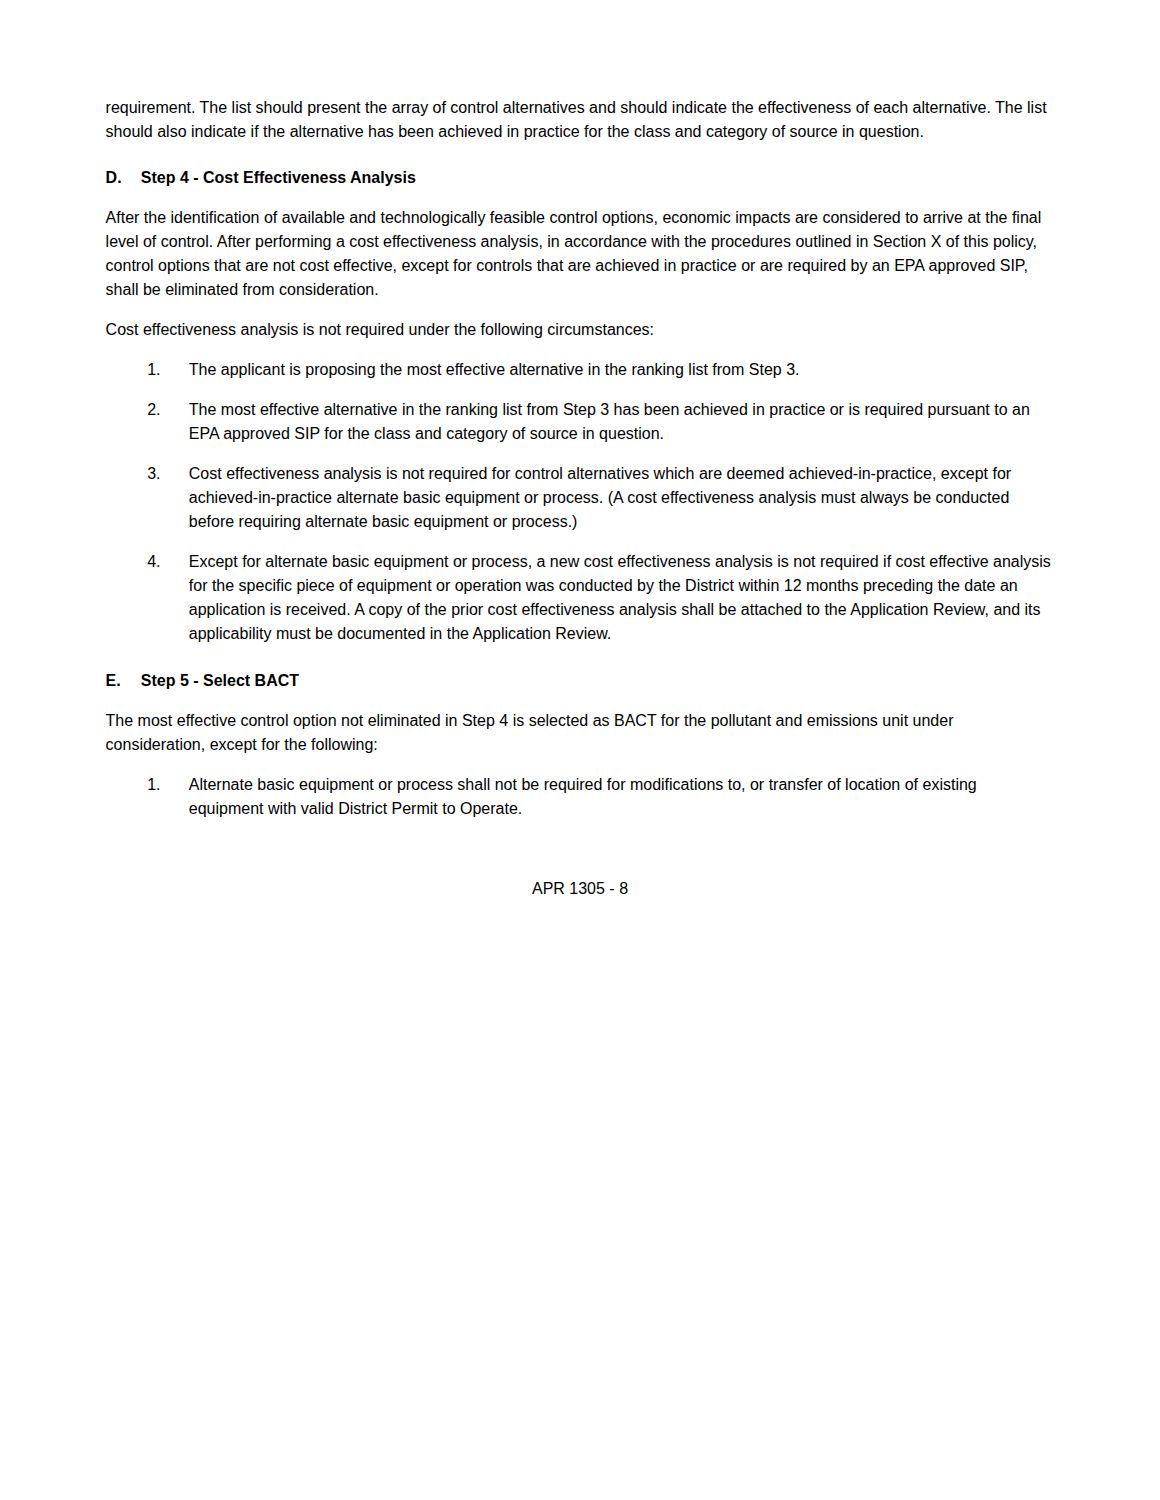requirement. The list should present the array of control alternatives and should indicate the effectiveness of each alternative. The list should also indicate if the alternative has been achieved in practice for the class and category of source in question.
D. Step 4 - Cost Effectiveness Analysis
After the identification of available and technologically feasible control options, economic impacts are considered to arrive at the final level of control. After performing a cost effectiveness analysis, in accordance with the procedures outlined in Section X of this policy, control options that are not cost effective, except for controls that are achieved in practice or are required by an EPA approved SIP, shall be eliminated from consideration.
Cost effectiveness analysis is not required under the following circumstances:
1. The applicant is proposing the most effective alternative in the ranking list from Step 3.
2. The most effective alternative in the ranking list from Step 3 has been achieved in practice or is required pursuant to an EPA approved SIP for the class and category of source in question.
3. Cost effectiveness analysis is not required for control alternatives which are deemed achieved-in-practice, except for achieved-in-practice alternate basic equipment or process. (A cost effectiveness analysis must always be conducted before requiring alternate basic equipment or process.)
4. Except for alternate basic equipment or process, a new cost effectiveness analysis is not required if cost effective analysis for the specific piece of equipment or operation was conducted by the District within 12 months preceding the date an application is received. A copy of the prior cost effectiveness analysis shall be attached to the Application Review, and its applicability must be documented in the Application Review.
E. Step 5 - Select BACT
The most effective control option not eliminated in Step 4 is selected as BACT for the pollutant and emissions unit under consideration, except for the following:
1. Alternate basic equipment or process shall not be required for modifications to, or transfer of location of existing equipment with valid District Permit to Operate.
APR 1305 - 8